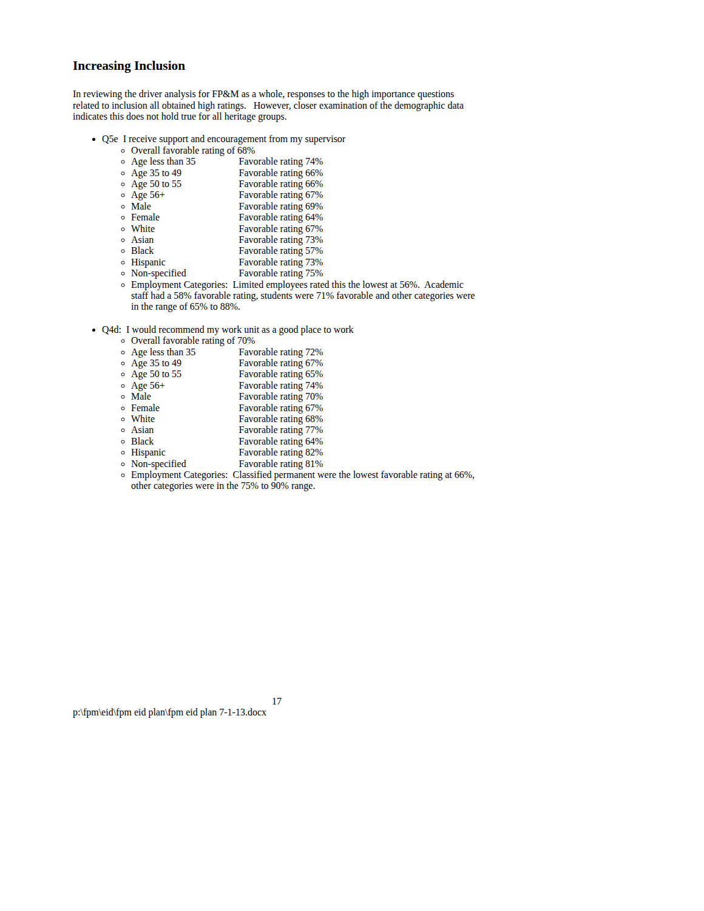Increasing Inclusion
In reviewing the driver analysis for FP&M as a whole, responses to the high importance questions related to inclusion all obtained high ratings. However, closer examination of the demographic data indicates this does not hold true for all heritage groups.
Q5e I receive support and encouragement from my supervisor
Overall favorable rating of 68%
Age less than 35 Favorable rating 74%
Age 35 to 49 Favorable rating 66%
Age 50 to 55 Favorable rating 66%
Age 56+Favorable rating 67%
Male Favorable rating 69%
Female Favorable rating 64%
White Favorable rating 67%
Asian Favorable rating 73%
Black Favorable rating 57%
Hispanic Favorable rating 73%
Non-specified Favorable rating 75%
Employment Categories: Limited employees rated this the lowest at 56%. Academic staff had a 58% favorable rating, students were 71% favorable and other categories were in the range of 65% to 88%.
Q4d: I would recommend my work unit as a good place to work
Overall favorable rating of 70%
Age less than 35 Favorable rating 72%
Age 35 to 49 Favorable rating 67%
Age 50 to 55 Favorable rating 65%
Age 56+Favorable rating 74%
Male Favorable rating 70%
Female Favorable rating 67%
White Favorable rating 68%
Asian Favorable rating 77%
Black Favorable rating 64%
Hispanic Favorable rating 82%
Non-specified Favorable rating 81%
Employment Categories: Classified permanent were the lowest favorable rating at 66%, other categories were in the 75% to 90% range.
17
p:\fpm\eid\fpm eid plan\fpm eid plan 7-1-13.docx